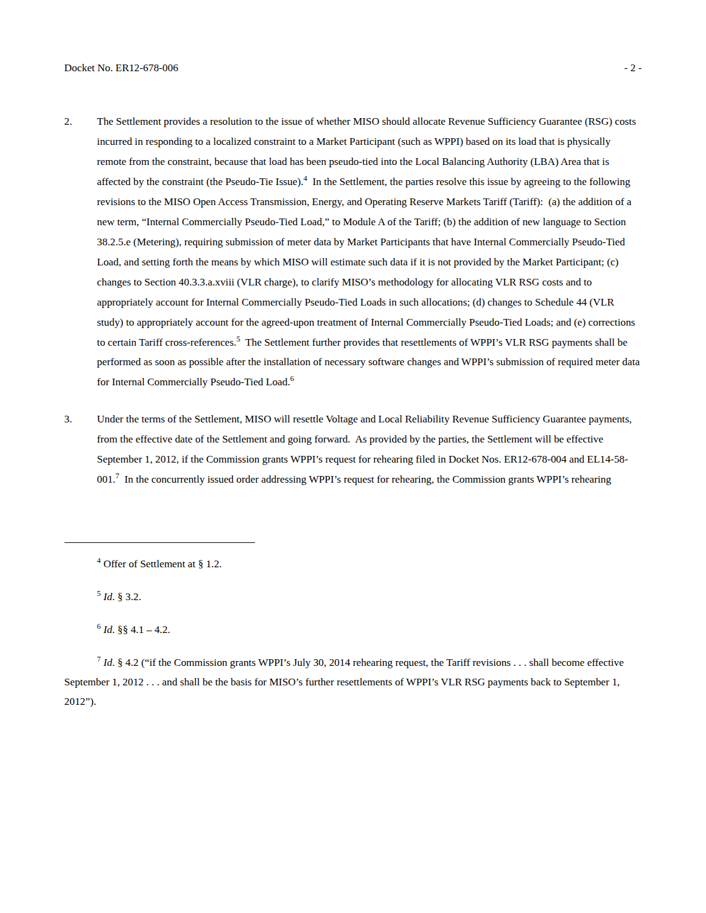Docket No. ER12-678-006 - 2 -
2.
The Settlement provides a resolution to the issue of whether MISO should allocate Revenue Sufficiency Guarantee (RSG) costs incurred in responding to a localized constraint to a Market Participant (such as WPPI) based on its load that is physically remote from the constraint, because that load has been pseudo-tied into the Local Balancing Authority (LBA) Area that is affected by the constraint (the Pseudo-Tie Issue).4 In the Settlement, the parties resolve this issue by agreeing to the following revisions to the MISO Open Access Transmission, Energy, and Operating Reserve Markets Tariff (Tariff): (a) the addition of a new term, “Internal Commercially Pseudo-Tied Load,” to Module A of the Tariff; (b) the addition of new language to Section 38.2.5.e (Metering), requiring submission of meter data by Market Participants that have Internal Commercially Pseudo-Tied Load, and setting forth the means by which MISO will estimate such data if it is not provided by the Market Participant; (c) changes to Section 40.3.3.a.xviii (VLR charge), to clarify MISO’s methodology for allocating VLR RSG costs and to appropriately account for Internal Commercially Pseudo-Tied Loads in such allocations; (d) changes to Schedule 44 (VLR study) to appropriately account for the agreed-upon treatment of Internal Commercially Pseudo-Tied Loads; and (e) corrections to certain Tariff cross-references.5 The Settlement further provides that resettlements of WPPI’s VLR RSG payments shall be performed as soon as possible after the installation of necessary software changes and WPPI’s submission of required meter data for Internal Commercially Pseudo-Tied Load.6
3.
Under the terms of the Settlement, MISO will resettle Voltage and Local Reliability Revenue Sufficiency Guarantee payments, from the effective date of the Settlement and going forward. As provided by the parties, the Settlement will be effective September 1, 2012, if the Commission grants WPPI’s request for rehearing filed in Docket Nos. ER12-678-004 and EL14-58-001.7 In the concurrently issued order addressing WPPI’s request for rehearing, the Commission grants WPPI’s rehearing
4 Offer of Settlement at § 1.2.
5 Id. § 3.2.
6 Id. §§ 4.1 – 4.2.
7 Id. § 4.2 (“if the Commission grants WPPI’s July 30, 2014 rehearing request, the Tariff revisions . . . shall become effective September 1, 2012 . . . and shall be the basis for MISO’s further resettlements of WPPI’s VLR RSG payments back to September 1, 2012”).